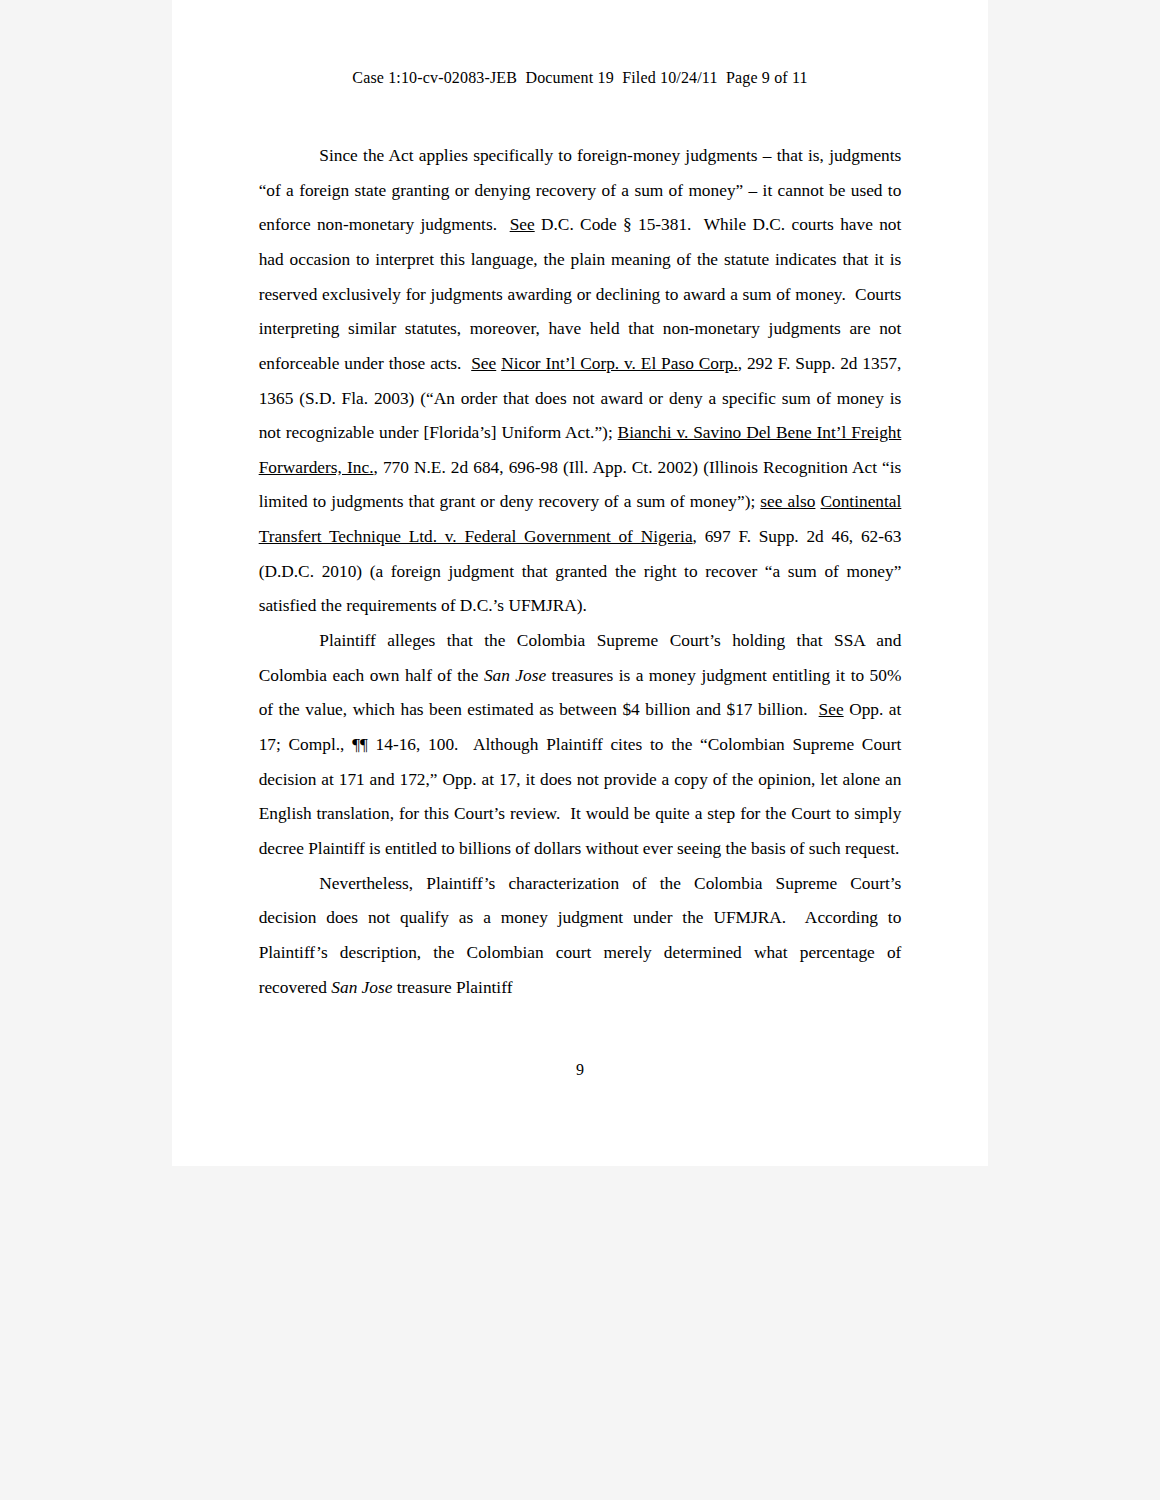Case 1:10-cv-02083-JEB Document 19 Filed 10/24/11 Page 9 of 11
Since the Act applies specifically to foreign-money judgments – that is, judgments “of a foreign state granting or denying recovery of a sum of money” – it cannot be used to enforce non-monetary judgments. See D.C. Code § 15-381. While D.C. courts have not had occasion to interpret this language, the plain meaning of the statute indicates that it is reserved exclusively for judgments awarding or declining to award a sum of money. Courts interpreting similar statutes, moreover, have held that non-monetary judgments are not enforceable under those acts. See Nicor Int’l Corp. v. El Paso Corp., 292 F. Supp. 2d 1357, 1365 (S.D. Fla. 2003) (“An order that does not award or deny a specific sum of money is not recognizable under [Florida’s] Uniform Act.”); Bianchi v. Savino Del Bene Int’l Freight Forwarders, Inc., 770 N.E. 2d 684, 696-98 (Ill. App. Ct. 2002) (Illinois Recognition Act “is limited to judgments that grant or deny recovery of a sum of money”); see also Continental Transfert Technique Ltd. v. Federal Government of Nigeria, 697 F. Supp. 2d 46, 62-63 (D.D.C. 2010) (a foreign judgment that granted the right to recover “a sum of money” satisfied the requirements of D.C.’s UFMJRA).
Plaintiff alleges that the Colombia Supreme Court’s holding that SSA and Colombia each own half of the San Jose treasures is a money judgment entitling it to 50% of the value, which has been estimated as between $4 billion and $17 billion. See Opp. at 17; Compl., ¶¶ 14-16, 100. Although Plaintiff cites to the “Colombian Supreme Court decision at 171 and 172,” Opp. at 17, it does not provide a copy of the opinion, let alone an English translation, for this Court’s review. It would be quite a step for the Court to simply decree Plaintiff is entitled to billions of dollars without ever seeing the basis of such request.
Nevertheless, Plaintiff’s characterization of the Colombia Supreme Court’s decision does not qualify as a money judgment under the UFMJRA. According to Plaintiff’s description, the Colombian court merely determined what percentage of recovered San Jose treasure Plaintiff
9